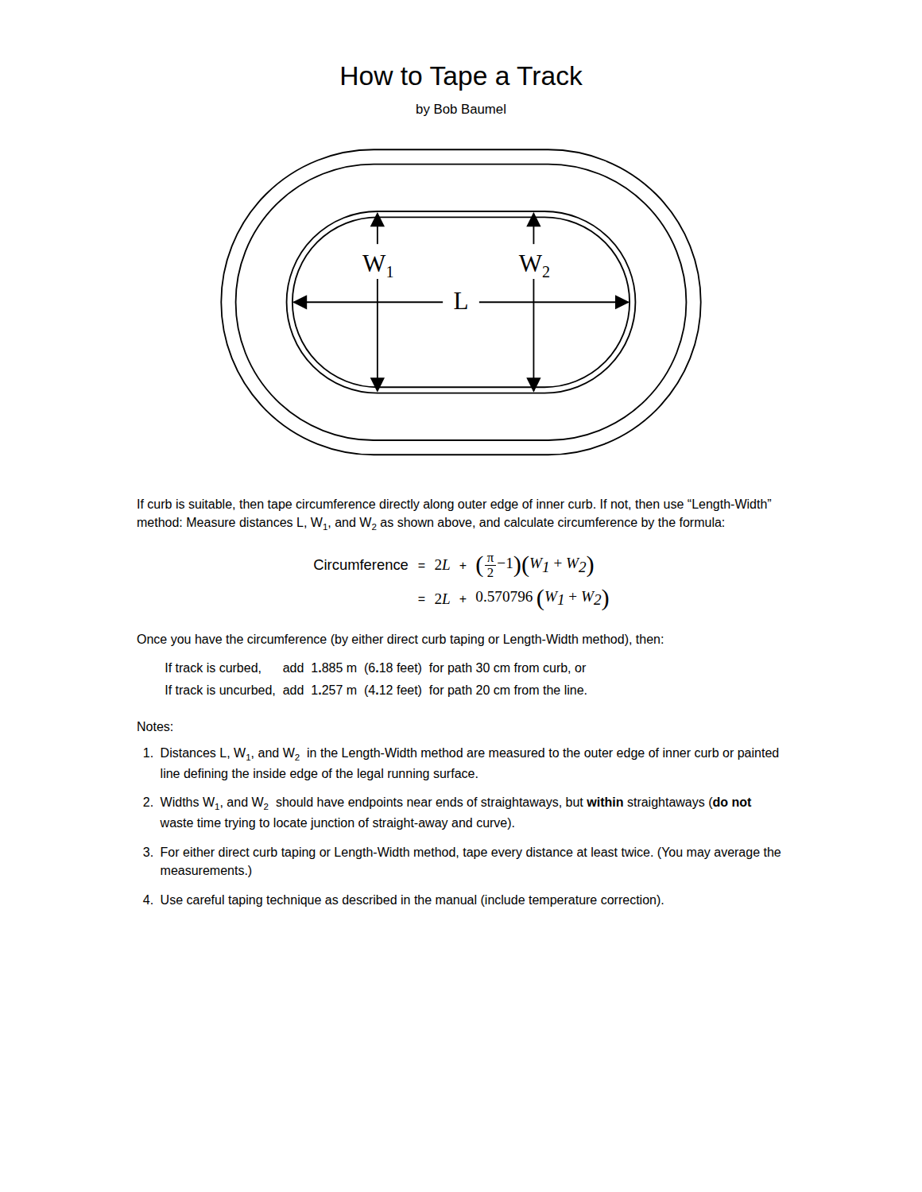How to Tape a Track
by Bob Baumel
L W1 W2
If curb is suitable, then tape circumference directly along outer edge of inner curb. If not, then use “Length-Width” method: Measure distances L, W1, and W2 as shown above, and calculate circumference by the formula:
| Circumference | = | 2 L | + | ( π 2 −1 ) ( W 1 + W 2 ) |
| | = | 2 L | + | 0.570796 ( W 1 + W 2 ) |
Once you have the circumference (by either direct curb taping or Length-Width method), then:
If track is curbed, add 1. 885 m (6. 18 feet) for path 30 cm from curb, or
If track is uncurbed, add 1. 257 m (4. 12 feet) for path 20 cm from the line.
Notes:
Distances L, W1, and W2 in the Length-Width method are measured to the outer edge of inner curb or painted line defining the inside edge of the legal running surface.
Widths W1, and W2 should have endpoints near ends of straightaways, but within straightaways (do not waste time trying to locate junction of straight-away and curve).
For either direct curb taping or Length-Width method, tape every distance at least twice. (You may average the measurements.)
Use careful taping technique as described in the manual (include temperature correction).